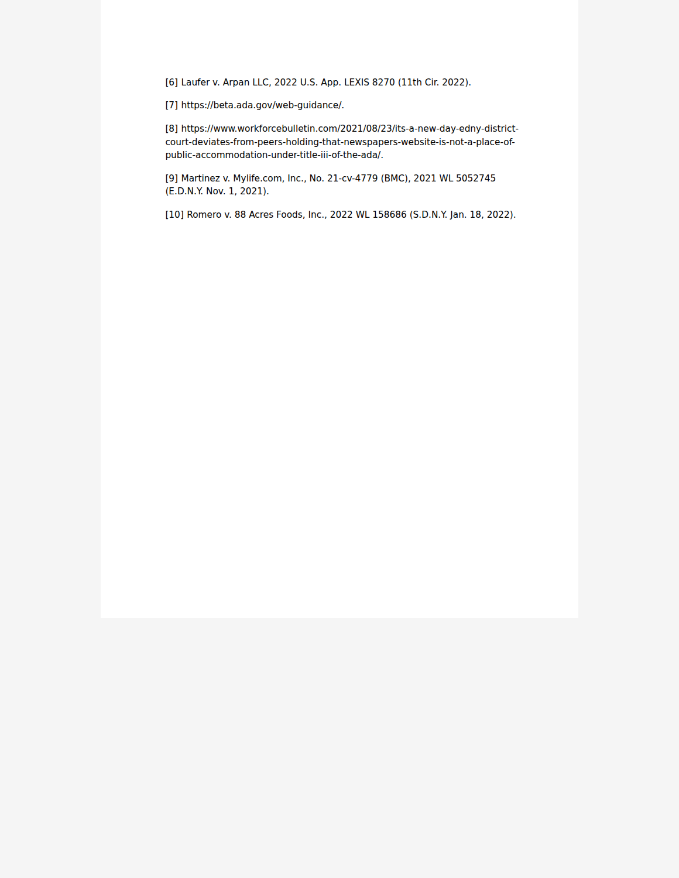[6] Laufer v. Arpan LLC, 2022 U.S. App. LEXIS 8270 (11th Cir. 2022).
[7] https://beta.ada.gov/web-guidance/.
[8] https://www.workforcebulletin.com/2021/08/23/its-a-new-day-edny-district-court-deviates-from-peers-holding-that-newspapers-website-is-not-a-place-of-public-accommodation-under-title-iii-of-the-ada/.
[9] Martinez v. Mylife.com, Inc., No. 21-cv-4779 (BMC), 2021 WL 5052745 (E.D.N.Y. Nov. 1, 2021).
[10] Romero v. 88 Acres Foods, Inc., 2022 WL 158686 (S.D.N.Y. Jan. 18, 2022).